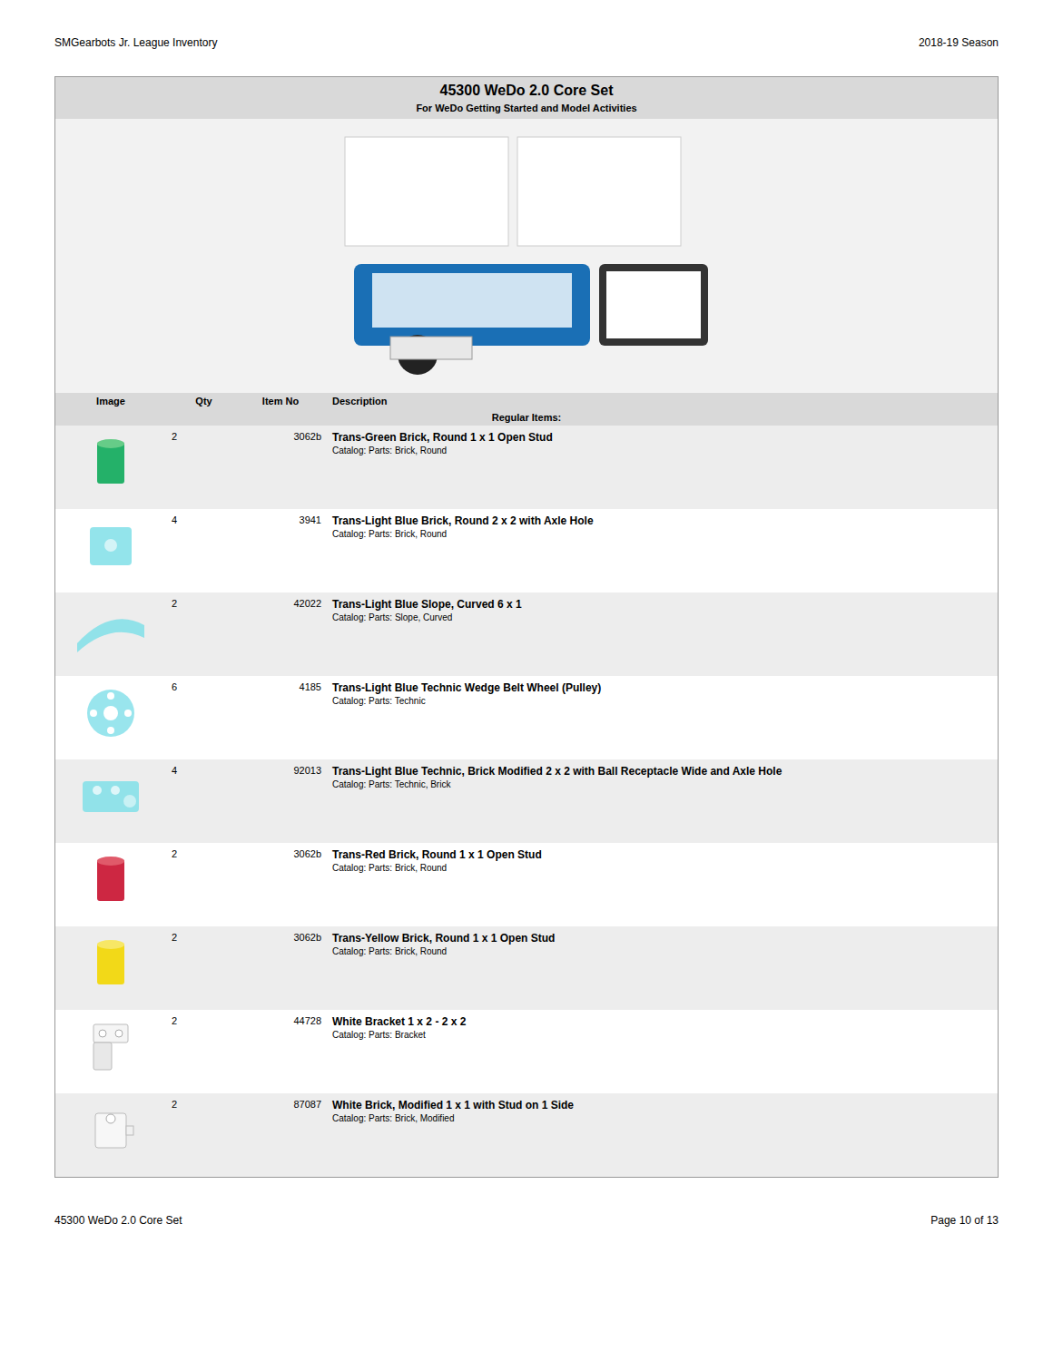SMGearbots Jr. League Inventory
2018-19 Season
| 45300 WeDo 2.0 Core Set |
| For WeDo Getting Started and Model Activities |
| Image | Qty | Item No | Description |
| Regular Items: |
| | 2 | 3062b | Trans-Green Brick, Round 1 x 1 Open Stud Catalog: Parts: Brick, Round |
| | 4 | 3941 | Trans-Light Blue Brick, Round 2 x 2 with Axle Hole Catalog: Parts: Brick, Round |
| | 2 | 42022 | Trans-Light Blue Slope, Curved 6 x 1 Catalog: Parts: Slope, Curved |
| | 6 | 4185 | Trans-Light Blue Technic Wedge Belt Wheel (Pulley) Catalog: Parts: Technic |
| | 4 | 92013 | Trans-Light Blue Technic, Brick Modified 2 x 2 with Ball Receptacle Wide and Axle Hole Catalog: Parts: Technic, Brick |
| | 2 | 3062b | Trans-Red Brick, Round 1 x 1 Open Stud Catalog: Parts: Brick, Round |
| | 2 | 3062b | Trans-Yellow Brick, Round 1 x 1 Open Stud Catalog: Parts: Brick, Round |
| | 2 | 44728 | White Bracket 1 x 2 - 2 x 2 Catalog: Parts: Bracket |
| | 2 | 87087 | White Brick, Modified 1 x 1 with Stud on 1 Side Catalog: Parts: Brick, Modified |
45300 WeDo 2.0 Core Set
Page 10 of 13